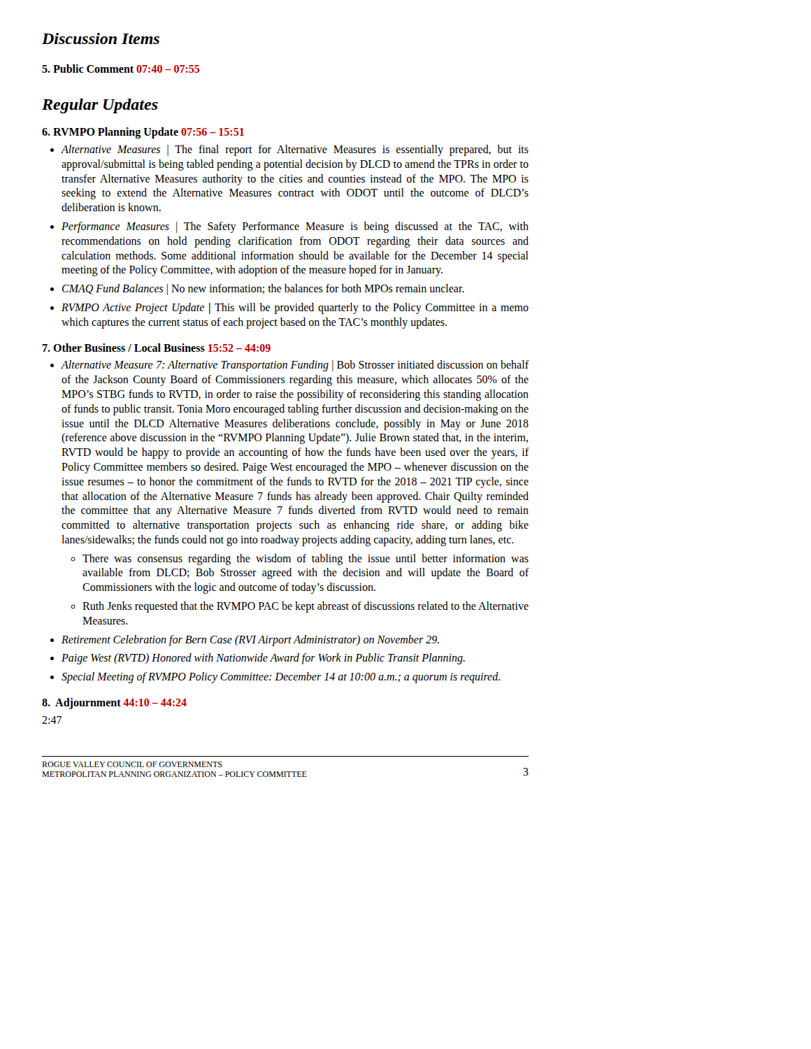Discussion Items
5. Public Comment 07:40 – 07:55
Regular Updates
6. RVMPO Planning Update 07:56 – 15:51
Alternative Measures | The final report for Alternative Measures is essentially prepared, but its approval/submittal is being tabled pending a potential decision by DLCD to amend the TPRs in order to transfer Alternative Measures authority to the cities and counties instead of the MPO. The MPO is seeking to extend the Alternative Measures contract with ODOT until the outcome of DLCD’s deliberation is known.
Performance Measures | The Safety Performance Measure is being discussed at the TAC, with recommendations on hold pending clarification from ODOT regarding their data sources and calculation methods. Some additional information should be available for the December 14 special meeting of the Policy Committee, with adoption of the measure hoped for in January.
CMAQ Fund Balances | No new information; the balances for both MPOs remain unclear.
RVMPO Active Project Update | This will be provided quarterly to the Policy Committee in a memo which captures the current status of each project based on the TAC’s monthly updates.
7. Other Business / Local Business 15:52 – 44:09
Alternative Measure 7: Alternative Transportation Funding | Bob Strosser initiated discussion on behalf of the Jackson County Board of Commissioners regarding this measure, which allocates 50% of the MPO’s STBG funds to RVTD, in order to raise the possibility of reconsidering this standing allocation of funds to public transit. Tonia Moro encouraged tabling further discussion and decision-making on the issue until the DLCD Alternative Measures deliberations conclude, possibly in May or June 2018 (reference above discussion in the “RVMPO Planning Update”). Julie Brown stated that, in the interim, RVTD would be happy to provide an accounting of how the funds have been used over the years, if Policy Committee members so desired. Paige West encouraged the MPO – whenever discussion on the issue resumes – to honor the commitment of the funds to RVTD for the 2018 – 2021 TIP cycle, since that allocation of the Alternative Measure 7 funds has already been approved. Chair Quilty reminded the committee that any Alternative Measure 7 funds diverted from RVTD would need to remain committed to alternative transportation projects such as enhancing ride share, or adding bike lanes/sidewalks; the funds could not go into roadway projects adding capacity, adding turn lanes, etc.
There was consensus regarding the wisdom of tabling the issue until better information was available from DLCD; Bob Strosser agreed with the decision and will update the Board of Commissioners with the logic and outcome of today’s discussion.
Ruth Jenks requested that the RVMPO PAC be kept abreast of discussions related to the Alternative Measures.
Retirement Celebration for Bern Case (RVI Airport Administrator) on November 29.
Paige West (RVTD) Honored with Nationwide Award for Work in Public Transit Planning.
Special Meeting of RVMPO Policy Committee: December 14 at 10:00 a.m.; a quorum is required.
8. Adjournment 44:10 – 44:24
2:47
ROGUE VALLEY COUNCIL OF GOVERNMENTS
METROPOLITAN PLANNING ORGANIZATION – POLICY COMMITTEE
3